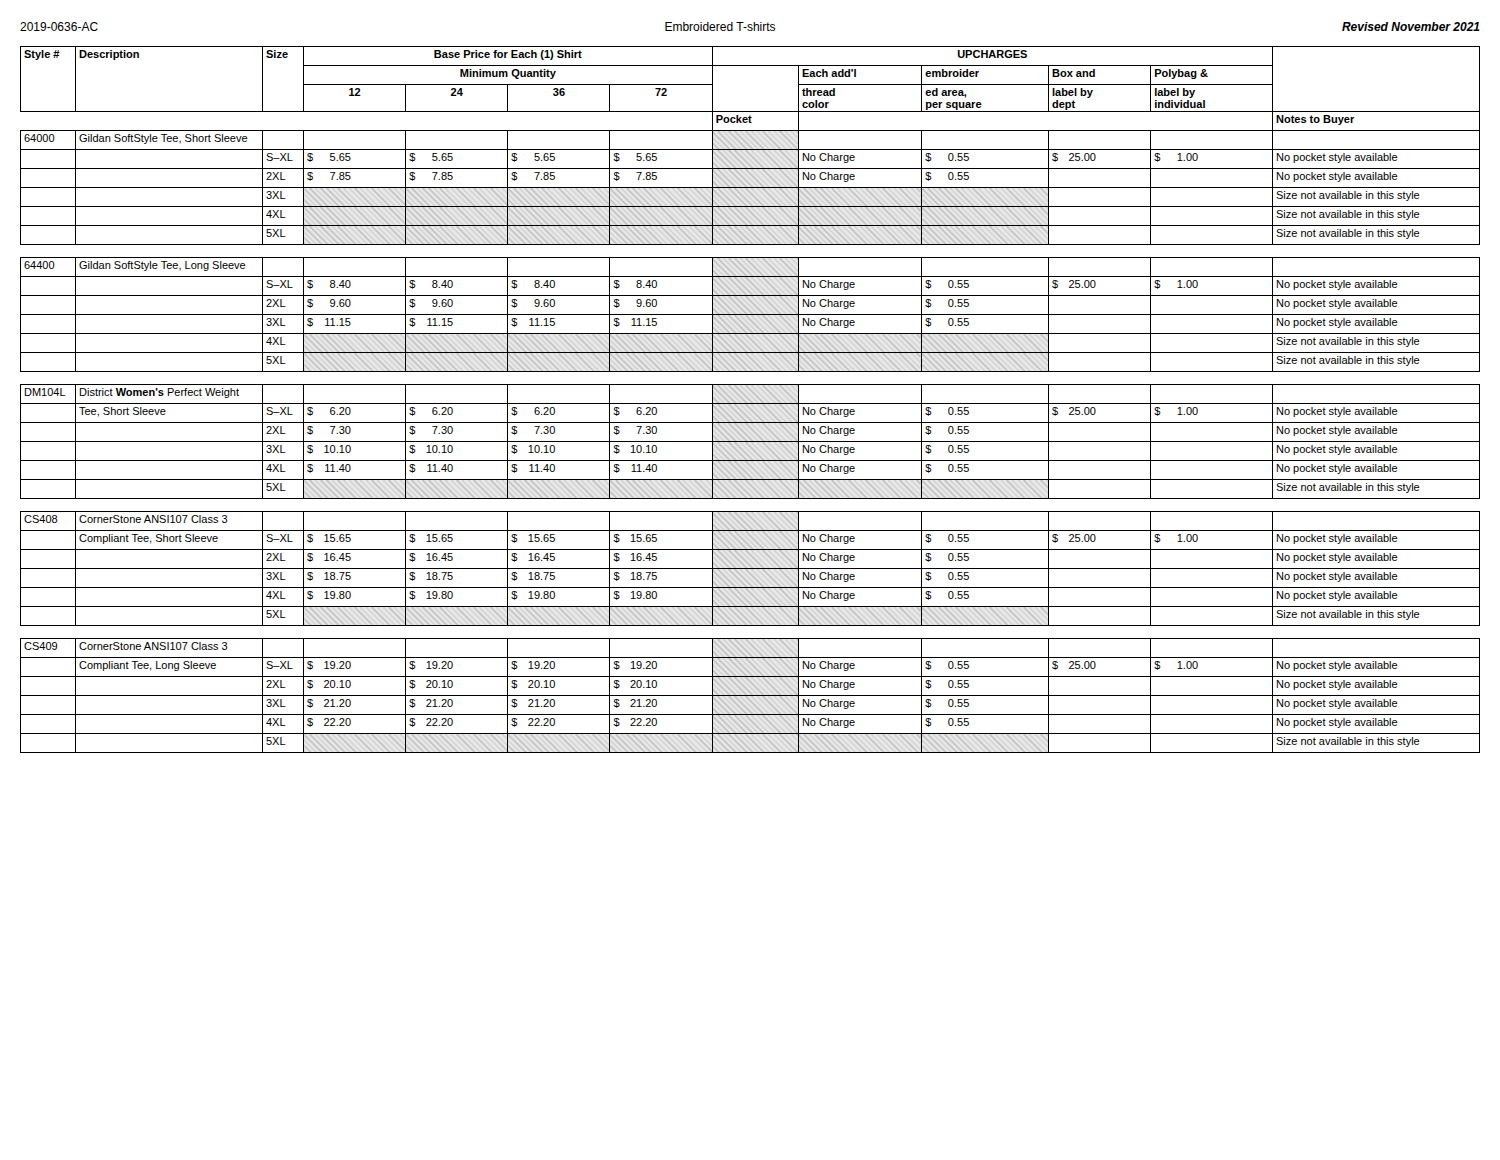2019-0636-AC
Embroidered T-shirts
Revised November 2021
| Style # | Description | Size | Base Price for Each (1) Shirt | UPCHARGES | |
| --- | --- | --- | --- | --- | --- |
| Minimum Quantity | | Each add'l | embroider | Box and | Polybag & |
| 12 | 24 | 36 | 72 | thread color | ed area, per square | label by dept | label by individual |
| | | Pocket | | | | | Notes to Buyer |
| 64000 | Gildan SoftStyle Tee, Short Sleeve | | | | | | | | | | | |
| | | S–XL | $ 5.65 | $ 5.65 | $ 5.65 | $ 5.65 | | No Charge | $ 0.55 | $ 25.00 | $ 1.00 | No pocket style available |
| | | 2XL | $ 7.85 | $ 7.85 | $ 7.85 | $ 7.85 | | No Charge | $ 0.55 | | | No pocket style available |
| | | 3XL | | | | | | | | | | Size not available in this style |
| | | 4XL | | | | | | | | | | Size not available in this style |
| | | 5XL | | | | | | | | | | Size not available in this style |
| 64400 | Gildan SoftStyle Tee, Long Sleeve | | | | | | | | | | | |
| | | S–XL | $ 8.40 | $ 8.40 | $ 8.40 | $ 8.40 | | No Charge | $ 0.55 | $ 25.00 | $ 1.00 | No pocket style available |
| | | 2XL | $ 9.60 | $ 9.60 | $ 9.60 | $ 9.60 | | No Charge | $ 0.55 | | | No pocket style available |
| | | 3XL | $ 11.15 | $ 11.15 | $ 11.15 | $ 11.15 | | No Charge | $ 0.55 | | | No pocket style available |
| | | 4XL | | | | | | | | | | Size not available in this style |
| | | 5XL | | | | | | | | | | Size not available in this style |
| DM104L | District Women's Perfect Weight | | | | | | | | | | | |
| | Tee, Short Sleeve | S–XL | $ 6.20 | $ 6.20 | $ 6.20 | $ 6.20 | | No Charge | $ 0.55 | $ 25.00 | $ 1.00 | No pocket style available |
| | | 2XL | $ 7.30 | $ 7.30 | $ 7.30 | $ 7.30 | | No Charge | $ 0.55 | | | No pocket style available |
| | | 3XL | $ 10.10 | $ 10.10 | $ 10.10 | $ 10.10 | | No Charge | $ 0.55 | | | No pocket style available |
| | | 4XL | $ 11.40 | $ 11.40 | $ 11.40 | $ 11.40 | | No Charge | $ 0.55 | | | No pocket style available |
| | | 5XL | | | | | | | | | | Size not available in this style |
| CS408 | CornerStone ANSI107 Class 3 | | | | | | | | | | | |
| | Compliant Tee, Short Sleeve | S–XL | $ 15.65 | $ 15.65 | $ 15.65 | $ 15.65 | | No Charge | $ 0.55 | $ 25.00 | $ 1.00 | No pocket style available |
| | | 2XL | $ 16.45 | $ 16.45 | $ 16.45 | $ 16.45 | | No Charge | $ 0.55 | | | No pocket style available |
| | | 3XL | $ 18.75 | $ 18.75 | $ 18.75 | $ 18.75 | | No Charge | $ 0.55 | | | No pocket style available |
| | | 4XL | $ 19.80 | $ 19.80 | $ 19.80 | $ 19.80 | | No Charge | $ 0.55 | | | No pocket style available |
| | | 5XL | | | | | | | | | | Size not available in this style |
| CS409 | CornerStone ANSI107 Class 3 | | | | | | | | | | | |
| | Compliant Tee, Long Sleeve | S–XL | $ 19.20 | $ 19.20 | $ 19.20 | $ 19.20 | | No Charge | $ 0.55 | $ 25.00 | $ 1.00 | No pocket style available |
| | | 2XL | $ 20.10 | $ 20.10 | $ 20.10 | $ 20.10 | | No Charge | $ 0.55 | | | No pocket style available |
| | | 3XL | $ 21.20 | $ 21.20 | $ 21.20 | $ 21.20 | | No Charge | $ 0.55 | | | No pocket style available |
| | | 4XL | $ 22.20 | $ 22.20 | $ 22.20 | $ 22.20 | | No Charge | $ 0.55 | | | No pocket style available |
| | | 5XL | | | | | | | | | | Size not available in this style |